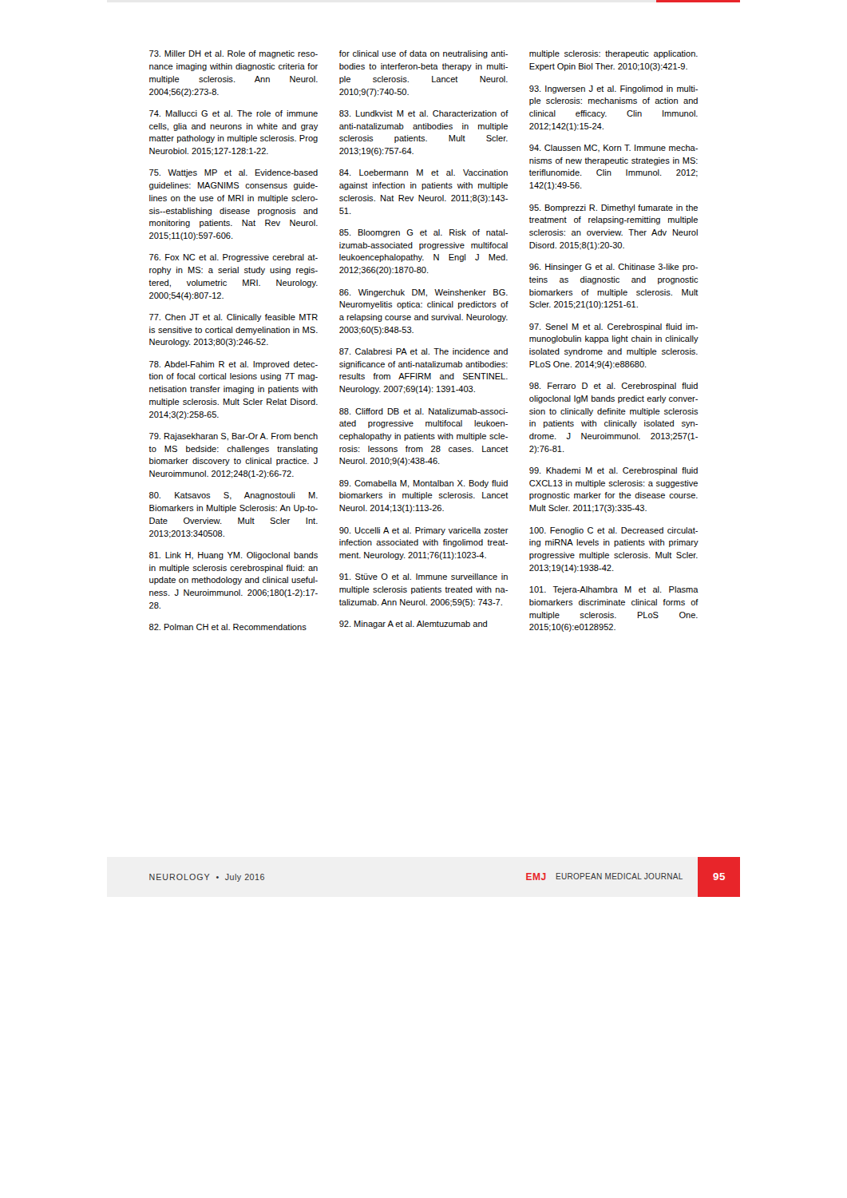73. Miller DH et al. Role of magnetic resonance imaging within diagnostic criteria for multiple sclerosis. Ann Neurol. 2004;56(2):273-8.
74. Mallucci G et al. The role of immune cells, glia and neurons in white and gray matter pathology in multiple sclerosis. Prog Neurobiol. 2015;127-128:1-22.
75. Wattjes MP et al. Evidence-based guidelines: MAGNIMS consensus guidelines on the use of MRI in multiple sclerosis--establishing disease prognosis and monitoring patients. Nat Rev Neurol. 2015;11(10):597-606.
76. Fox NC et al. Progressive cerebral atrophy in MS: a serial study using registered, volumetric MRI. Neurology. 2000;54(4):807-12.
77. Chen JT et al. Clinically feasible MTR is sensitive to cortical demyelination in MS. Neurology. 2013;80(3):246-52.
78. Abdel-Fahim R et al. Improved detection of focal cortical lesions using 7T magnetisation transfer imaging in patients with multiple sclerosis. Mult Scler Relat Disord. 2014;3(2):258-65.
79. Rajasekharan S, Bar-Or A. From bench to MS bedside: challenges translating biomarker discovery to clinical practice. J Neuroimmunol. 2012;248(1-2):66-72.
80. Katsavos S, Anagnostouli M. Biomarkers in Multiple Sclerosis: An Up-to-Date Overview. Mult Scler Int. 2013;2013:340508.
81. Link H, Huang YM. Oligoclonal bands in multiple sclerosis cerebrospinal fluid: an update on methodology and clinical usefulness. J Neuroimmunol. 2006;180(1-2):17-28.
82. Polman CH et al. Recommendations
for clinical use of data on neutralising antibodies to interferon-beta therapy in multiple sclerosis. Lancet Neurol. 2010;9(7):740-50.
83. Lundkvist M et al. Characterization of anti-natalizumab antibodies in multiple sclerosis patients. Mult Scler. 2013;19(6):757-64.
84. Loebermann M et al. Vaccination against infection in patients with multiple sclerosis. Nat Rev Neurol. 2011;8(3):143-51.
85. Bloomgren G et al. Risk of natalizumab-associated progressive multifocal leukoencephalopathy. N Engl J Med. 2012;366(20):1870-80.
86. Wingerchuk DM, Weinshenker BG. Neuromyelitis optica: clinical predictors of a relapsing course and survival. Neurology. 2003;60(5):848-53.
87. Calabresi PA et al. The incidence and significance of anti-natalizumab antibodies: results from AFFIRM and SENTINEL. Neurology. 2007;69(14): 1391-403.
88. Clifford DB et al. Natalizumab-associated progressive multifocal leukoencephalopathy in patients with multiple sclerosis: lessons from 28 cases. Lancet Neurol. 2010;9(4):438-46.
89. Comabella M, Montalban X. Body fluid biomarkers in multiple sclerosis. Lancet Neurol. 2014;13(1):113-26.
90. Uccelli A et al. Primary varicella zoster infection associated with fingolimod treatment. Neurology. 2011;76(11):1023-4.
91. Stüve O et al. Immune surveillance in multiple sclerosis patients treated with natalizumab. Ann Neurol. 2006;59(5): 743-7.
92. Minagar A et al. Alemtuzumab and
multiple sclerosis: therapeutic application. Expert Opin Biol Ther. 2010;10(3):421-9.
93. Ingwersen J et al. Fingolimod in multiple sclerosis: mechanisms of action and clinical efficacy. Clin Immunol. 2012;142(1):15-24.
94. Claussen MC, Korn T. Immune mechanisms of new therapeutic strategies in MS: teriflunomide. Clin Immunol. 2012; 142(1):49-56.
95. Bomprezzi R. Dimethyl fumarate in the treatment of relapsing-remitting multiple sclerosis: an overview. Ther Adv Neurol Disord. 2015;8(1):20-30.
96. Hinsinger G et al. Chitinase 3-like proteins as diagnostic and prognostic biomarkers of multiple sclerosis. Mult Scler. 2015;21(10):1251-61.
97. Senel M et al. Cerebrospinal fluid immunoglobulin kappa light chain in clinically isolated syndrome and multiple sclerosis. PLoS One. 2014;9(4):e88680.
98. Ferraro D et al. Cerebrospinal fluid oligoclonal IgM bands predict early conversion to clinically definite multiple sclerosis in patients with clinically isolated syndrome. J Neuroimmunol. 2013;257(1-2):76-81.
99. Khademi M et al. Cerebrospinal fluid CXCL13 in multiple sclerosis: a suggestive prognostic marker for the disease course. Mult Scler. 2011;17(3):335-43.
100. Fenoglio C et al. Decreased circulating miRNA levels in patients with primary progressive multiple sclerosis. Mult Scler. 2013;19(14):1938-42.
101. Tejera-Alhambra M et al. Plasma biomarkers discriminate clinical forms of multiple sclerosis. PLoS One. 2015;10(6):e0128952.
NEUROLOGY • July 2016
EMJ EUROPEAN MEDICAL JOURNAL
95